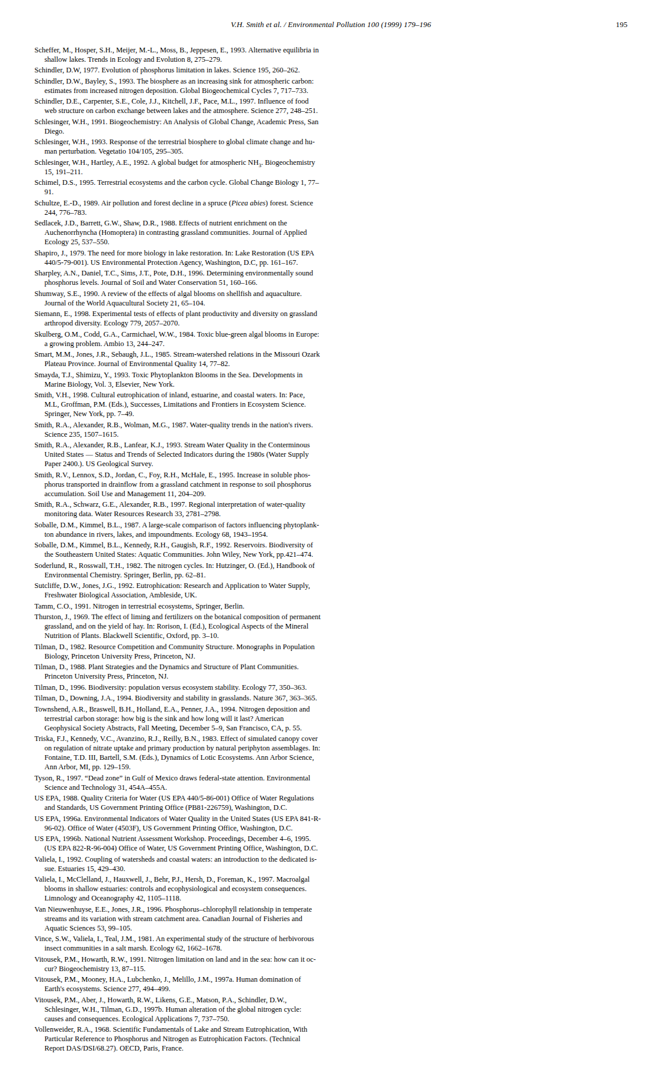V.H. Smith et al. / Environmental Pollution 100 (1999) 179–196 195
Scheffer, M., Hosper, S.H., Meijer, M.-L., Moss, B., Jeppesen, E., 1993. Alternative equilibria in shallow lakes. Trends in Ecology and Evolution 8, 275–279.
Schindler, D.W, 1977. Evolution of phosphorus limitation in lakes. Science 195, 260–262.
Schindler, D.W., Bayley, S., 1993. The biosphere as an increasing sink for atmospheric carbon: estimates from increased nitrogen deposition. Global Biogeochemical Cycles 7, 717–733.
Schindler, D.E., Carpenter, S.E., Cole, J.J., Kitchell, J.F., Pace, M.L., 1997. Influence of food web structure on carbon exchange between lakes and the atmosphere. Science 277, 248–251.
Schlesinger, W.H., 1991. Biogeochemistry: An Analysis of Global Change, Academic Press, San Diego.
Schlesinger, W.H., 1993. Response of the terrestrial biosphere to global climate change and human perturbation. Vegetatio 104/105, 295–305.
Schlesinger, W.H., Hartley, A.E., 1992. A global budget for atmospheric NH3. Biogeochemistry 15, 191–211.
Schimel, D.S., 1995. Terrestrial ecosystems and the carbon cycle. Global Change Biology 1, 77–91.
Schultze, E.-D., 1989. Air pollution and forest decline in a spruce (Picea abies) forest. Science 244, 776–783.
Sedlacek, J.D., Barrett, G.W., Shaw, D.R., 1988. Effects of nutrient enrichment on the Auchenorrhyncha (Homoptera) in contrasting grassland communities. Journal of Applied Ecology 25, 537–550.
Shapiro, J., 1979. The need for more biology in lake restoration. In: Lake Restoration (US EPA 440/5-79-001). US Environmental Protection Agency, Washington, D.C, pp. 161–167.
Sharpley, A.N., Daniel, T.C., Sims, J.T., Pote, D.H., 1996. Determining environmentally sound phosphorus levels. Journal of Soil and Water Conservation 51, 160–166.
Shumway, S.E., 1990. A review of the effects of algal blooms on shellfish and aquaculture. Journal of the World Aquacultural Society 21, 65–104.
Siemann, E., 1998. Experimental tests of effects of plant productivity and diversity on grassland arthropod diversity. Ecology 779, 2057–2070.
Skulberg, O.M., Codd, G.A., Carmichael, W.W., 1984. Toxic blue-green algal blooms in Europe: a growing problem. Ambio 13, 244–247.
Smart, M.M., Jones, J.R., Sebaugh, J.L., 1985. Stream-watershed relations in the Missouri Ozark Plateau Province. Journal of Environmental Quality 14, 77–82.
Smayda, T.J., Shimizu, Y., 1993. Toxic Phytoplankton Blooms in the Sea. Developments in Marine Biology, Vol. 3, Elsevier, New York.
Smith, V.H., 1998. Cultural eutrophication of inland, estuarine, and coastal waters. In: Pace, M.L, Groffman, P.M. (Eds.), Successes, Limitations and Frontiers in Ecosystem Science. Springer, New York, pp. 7–49.
Smith, R.A., Alexander, R.B., Wolman, M.G., 1987. Water-quality trends in the nation's rivers. Science 235, 1507–1615.
Smith, R.A., Alexander, R.B., Lanfear, K.J., 1993. Stream Water Quality in the Conterminous United States — Status and Trends of Selected Indicators during the 1980s (Water Supply Paper 2400.). US Geological Survey.
Smith, R.V., Lennox, S.D., Jordan, C., Foy, R.H., McHale, E., 1995. Increase in soluble phosphorus transported in drainflow from a grassland catchment in response to soil phosphorus accumulation. Soil Use and Management 11, 204–209.
Smith, R.A., Schwarz, G.E., Alexander, R.B., 1997. Regional interpretation of water-quality monitoring data. Water Resources Research 33, 2781–2798.
Soballe, D.M., Kimmel, B.L., 1987. A large-scale comparison of factors influencing phytoplankton abundance in rivers, lakes, and impoundments. Ecology 68, 1943–1954.
Soballe, D.M., Kimmel, B.L., Kennedy, R.H., Gaugish, R.F., 1992. Reservoirs. Biodiversity of the Southeastern United States: Aquatic Communities. John Wiley, New York, pp.421–474.
Soderlund, R., Rosswall, T.H., 1982. The nitrogen cycles. In: Hutzinger, O. (Ed.), Handbook of Environmental Chemistry. Springer, Berlin, pp. 62–81.
Sutcliffe, D.W., Jones, J.G., 1992. Eutrophication: Research and Application to Water Supply, Freshwater Biological Association, Ambleside, UK.
Tamm, C.O., 1991. Nitrogen in terrestrial ecosystems, Springer, Berlin.
Thurston, J., 1969. The effect of liming and fertilizers on the botanical composition of permanent grassland, and on the yield of hay. In: Rorison, I. (Ed.), Ecological Aspects of the Mineral Nutrition of Plants. Blackwell Scientific, Oxford, pp. 3–10.
Tilman, D., 1982. Resource Competition and Community Structure. Monographs in Population Biology, Princeton University Press, Princeton, NJ.
Tilman, D., 1988. Plant Strategies and the Dynamics and Structure of Plant Communities. Princeton University Press, Princeton, NJ.
Tilman, D., 1996. Biodiversity: population versus ecosystem stability. Ecology 77, 350–363.
Tilman, D., Downing, J.A., 1994. Biodiversity and stability in grasslands. Nature 367, 363–365.
Townshend, A.R., Braswell, B.H., Holland, E.A., Penner, J.A., 1994. Nitrogen deposition and terrestrial carbon storage: how big is the sink and how long will it last? American Geophysical Society Abstracts, Fall Meeting, December 5–9, San Francisco, CA, p. 55.
Triska, F.J., Kennedy, V.C., Avanzino, R.J., Reilly, B.N., 1983. Effect of simulated canopy cover on regulation of nitrate uptake and primary production by natural periphyton assemblages. In: Fontaine, T.D. III, Bartell, S.M. (Eds.), Dynamics of Lotic Ecosystems. Ann Arbor Science, Ann Arbor, MI, pp. 129–159.
Tyson, R., 1997. “Dead zone” in Gulf of Mexico draws federal-state attention. Environmental Science and Technology 31, 454A–455A.
US EPA, 1988. Quality Criteria for Water (US EPA 440/5-86-001) Office of Water Regulations and Standards, US Government Printing Office (PB81-226759), Washington, D.C.
US EPA, 1996a. Environmental Indicators of Water Quality in the United States (US EPA 841-R-96-02). Office of Water (4503F), US Government Printing Office, Washington, D.C.
US EPA, 1996b. National Nutrient Assessment Workshop. Proceedings, December 4–6, 1995. (US EPA 822-R-96-004) Office of Water, US Government Printing Office, Washington, D.C.
Valiela, I., 1992. Coupling of watersheds and coastal waters: an introduction to the dedicated issue. Estuaries 15, 429–430.
Valiela, I., McClelland, J., Hauxwell, J., Behr, P.J., Hersh, D., Foreman, K., 1997. Macroalgal blooms in shallow estuaries: controls and ecophysiological and ecosystem consequences. Limnology and Oceanography 42, 1105–1118.
Van Nieuwenhuyse, E.E., Jones, J.R., 1996. Phosphorus–chlorophyll relationship in temperate streams and its variation with stream catchment area. Canadian Journal of Fisheries and Aquatic Sciences 53, 99–105.
Vince, S.W., Valiela, I., Teal, J.M., 1981. An experimental study of the structure of herbivorous insect communities in a salt marsh. Ecology 62, 1662–1678.
Vitousek, P.M., Howarth, R.W., 1991. Nitrogen limitation on land and in the sea: how can it occur? Biogeochemistry 13, 87–115.
Vitousek, P.M., Mooney, H.A., Lubchenko, J., Melillo, J.M., 1997a. Human domination of Earth's ecosystems. Science 277, 494–499.
Vitousek, P.M., Aber, J., Howarth, R.W., Likens, G.E., Matson, P.A., Schindler, D.W., Schlesinger, W.H., Tilman, G.D., 1997b. Human alteration of the global nitrogen cycle: causes and consequences. Ecological Applications 7, 737–750.
Vollenweider, R.A., 1968. Scientific Fundamentals of Lake and Stream Eutrophication, With Particular Reference to Phosphorus and Nitrogen as Eutrophication Factors. (Technical Report DAS/DSI/68.27). OECD, Paris, France.